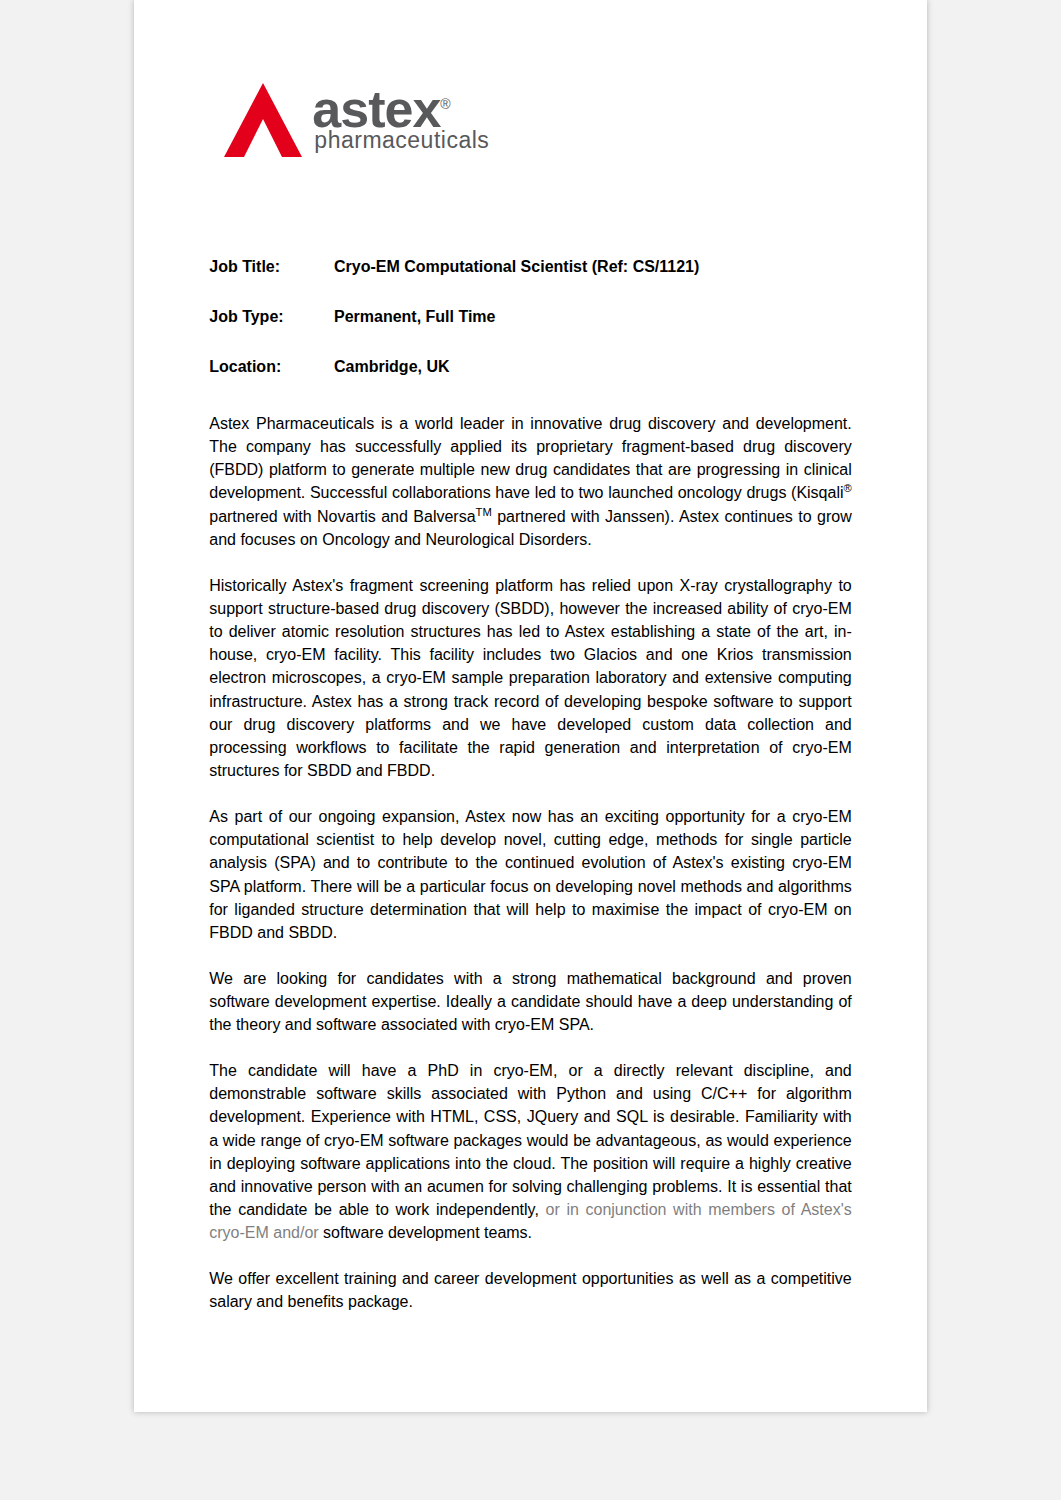astex®
pharmaceuticals
Job Title:
Cryo-EM Computational Scientist (Ref: CS/1121)
Job Type:
Permanent, Full Time
Location:
Cambridge, UK
Astex Pharmaceuticals is a world leader in innovative drug discovery and development. The company has successfully applied its proprietary fragment-based drug discovery (FBDD) platform to generate multiple new drug candidates that are progressing in clinical development. Successful collaborations have led to two launched oncology drugs (Kisqali® partnered with Novartis and BalversaTM partnered with Janssen). Astex continues to grow and focuses on Oncology and Neurological Disorders.
Historically Astex's fragment screening platform has relied upon X-ray crystallography to support structure-based drug discovery (SBDD), however the increased ability of cryo-EM to deliver atomic resolution structures has led to Astex establishing a state of the art, in-house, cryo-EM facility. This facility includes two Glacios and one Krios transmission electron microscopes, a cryo-EM sample preparation laboratory and extensive computing infrastructure. Astex has a strong track record of developing bespoke software to support our drug discovery platforms and we have developed custom data collection and processing workflows to facilitate the rapid generation and interpretation of cryo-EM structures for SBDD and FBDD.
As part of our ongoing expansion, Astex now has an exciting opportunity for a cryo-EM computational scientist to help develop novel, cutting edge, methods for single particle analysis (SPA) and to contribute to the continued evolution of Astex's existing cryo-EM SPA platform. There will be a particular focus on developing novel methods and algorithms for liganded structure determination that will help to maximise the impact of cryo-EM on FBDD and SBDD.
We are looking for candidates with a strong mathematical background and proven software development expertise. Ideally a candidate should have a deep understanding of the theory and software associated with cryo-EM SPA.
The candidate will have a PhD in cryo-EM, or a directly relevant discipline, and demonstrable software skills associated with Python and using C/C++ for algorithm development. Experience with HTML, CSS, JQuery and SQL is desirable. Familiarity with a wide range of cryo-EM software packages would be advantageous, as would experience in deploying software applications into the cloud. The position will require a highly creative and innovative person with an acumen for solving challenging problems. It is essential that the candidate be able to work independently, or in conjunction with members of Astex's cryo-EM and/or software development teams.
We offer excellent training and career development opportunities as well as a competitive salary and benefits package.